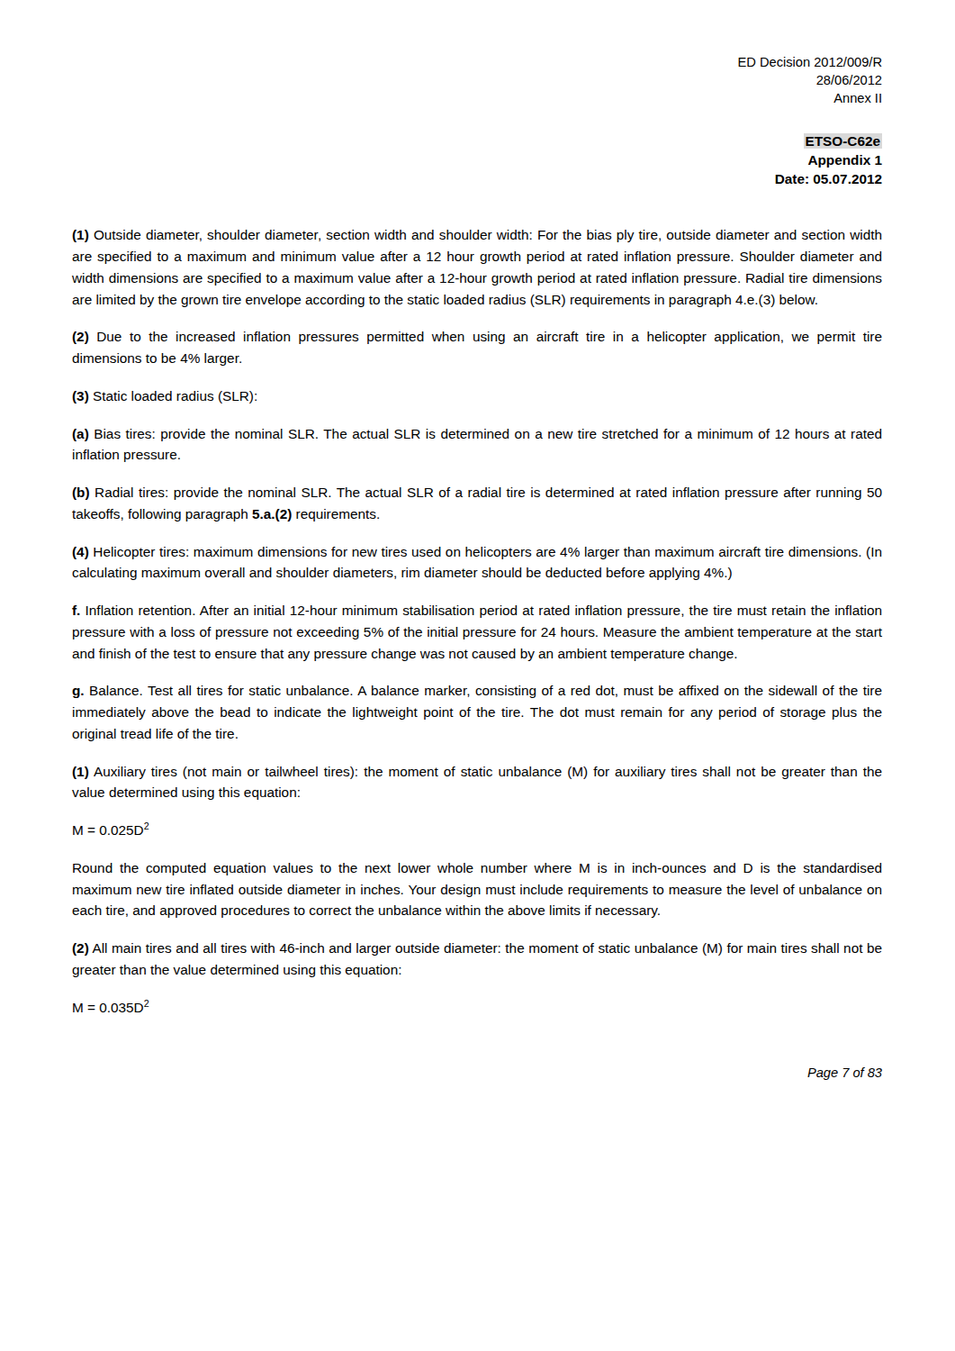ED Decision 2012/009/R
28/06/2012
Annex II
ETSO-C62e
Appendix 1
Date: 05.07.2012
(1) Outside diameter, shoulder diameter, section width and shoulder width: For the bias ply tire, outside diameter and section width are specified to a maximum and minimum value after a 12 hour growth period at rated inflation pressure. Shoulder diameter and width dimensions are specified to a maximum value after a 12-hour growth period at rated inflation pressure. Radial tire dimensions are limited by the grown tire envelope according to the static loaded radius (SLR) requirements in paragraph 4.e.(3) below.
(2) Due to the increased inflation pressures permitted when using an aircraft tire in a helicopter application, we permit tire dimensions to be 4% larger.
(3) Static loaded radius (SLR):
(a) Bias tires: provide the nominal SLR. The actual SLR is determined on a new tire stretched for a minimum of 12 hours at rated inflation pressure.
(b) Radial tires: provide the nominal SLR. The actual SLR of a radial tire is determined at rated inflation pressure after running 50 takeoffs, following paragraph 5.a.(2) requirements.
(4) Helicopter tires: maximum dimensions for new tires used on helicopters are 4% larger than maximum aircraft tire dimensions. (In calculating maximum overall and shoulder diameters, rim diameter should be deducted before applying 4%.)
f. Inflation retention. After an initial 12-hour minimum stabilisation period at rated inflation pressure, the tire must retain the inflation pressure with a loss of pressure not exceeding 5% of the initial pressure for 24 hours. Measure the ambient temperature at the start and finish of the test to ensure that any pressure change was not caused by an ambient temperature change.
g. Balance. Test all tires for static unbalance. A balance marker, consisting of a red dot, must be affixed on the sidewall of the tire immediately above the bead to indicate the lightweight point of the tire. The dot must remain for any period of storage plus the original tread life of the tire.
(1) Auxiliary tires (not main or tailwheel tires): the moment of static unbalance (M) for auxiliary tires shall not be greater than the value determined using this equation:
M = 0.025D2
Round the computed equation values to the next lower whole number where M is in inch-ounces and D is the standardised maximum new tire inflated outside diameter in inches. Your design must include requirements to measure the level of unbalance on each tire, and approved procedures to correct the unbalance within the above limits if necessary.
(2) All main tires and all tires with 46-inch and larger outside diameter: the moment of static unbalance (M) for main tires shall not be greater than the value determined using this equation:
M = 0.035D2
Page 7 of 83